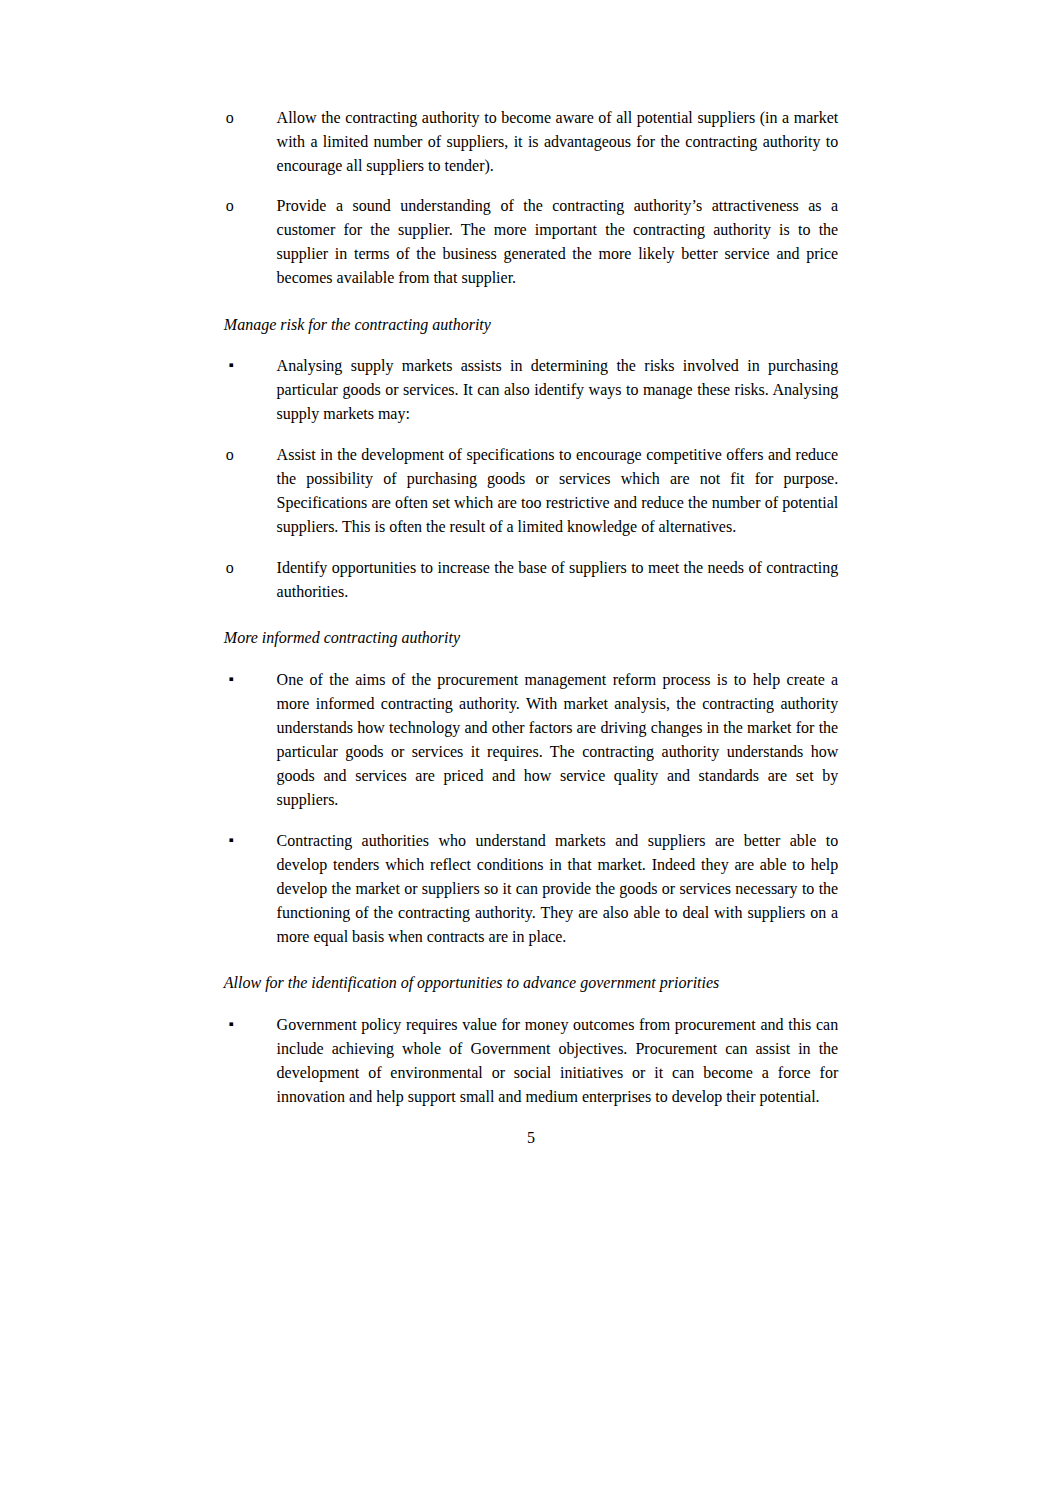Allow the contracting authority to become aware of all potential suppliers (in a market with a limited number of suppliers, it is advantageous for the contracting authority to encourage all suppliers to tender).
Provide a sound understanding of the contracting authority’s attractiveness as a customer for the supplier. The more important the contracting authority is to the supplier in terms of the business generated the more likely better service and price becomes available from that supplier.
Manage risk for the contracting authority
Analysing supply markets assists in determining the risks involved in purchasing particular goods or services. It can also identify ways to manage these risks. Analysing supply markets may:
Assist in the development of specifications to encourage competitive offers and reduce the possibility of purchasing goods or services which are not fit for purpose. Specifications are often set which are too restrictive and reduce the number of potential suppliers. This is often the result of a limited knowledge of alternatives.
Identify opportunities to increase the base of suppliers to meet the needs of contracting authorities.
More informed contracting authority
One of the aims of the procurement management reform process is to help create a more informed contracting authority. With market analysis, the contracting authority understands how technology and other factors are driving changes in the market for the particular goods or services it requires. The contracting authority understands how goods and services are priced and how service quality and standards are set by suppliers.
Contracting authorities who understand markets and suppliers are better able to develop tenders which reflect conditions in that market. Indeed they are able to help develop the market or suppliers so it can provide the goods or services necessary to the functioning of the contracting authority. They are also able to deal with suppliers on a more equal basis when contracts are in place.
Allow for the identification of opportunities to advance government priorities
Government policy requires value for money outcomes from procurement and this can include achieving whole of Government objectives. Procurement can assist in the development of environmental or social initiatives or it can become a force for innovation and help support small and medium enterprises to develop their potential.
5